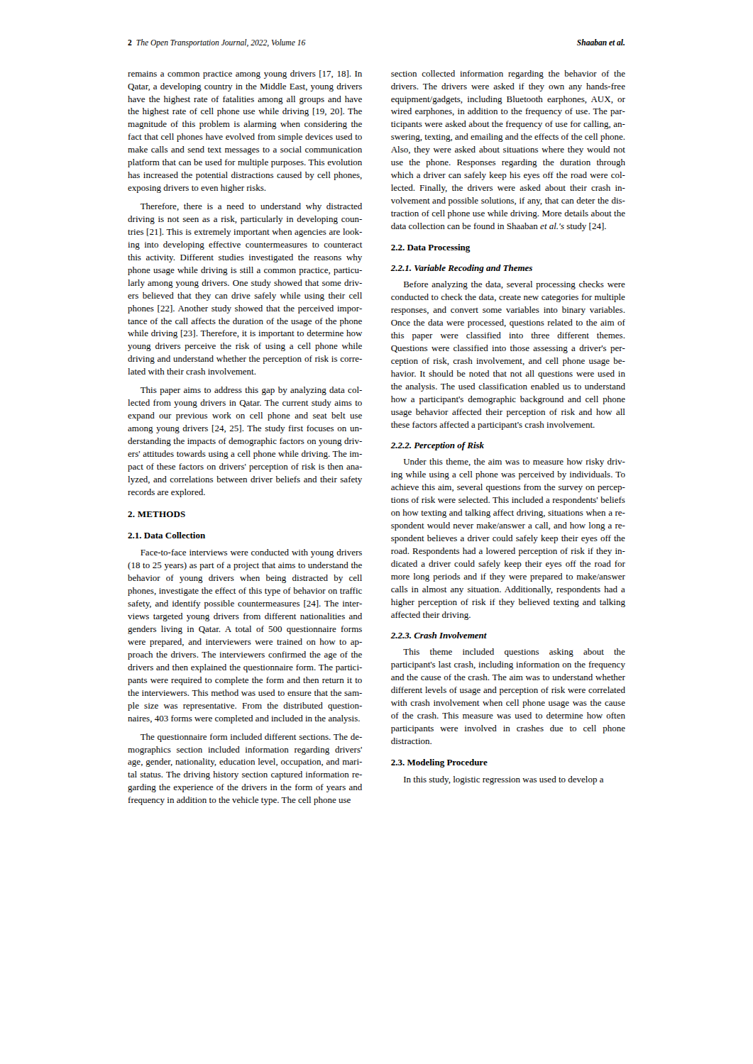2 The Open Transportation Journal, 2022, Volume 16
Shaaban et al.
remains a common practice among young drivers [17, 18]. In Qatar, a developing country in the Middle East, young drivers have the highest rate of fatalities among all groups and have the highest rate of cell phone use while driving [19, 20]. The magnitude of this problem is alarming when considering the fact that cell phones have evolved from simple devices used to make calls and send text messages to a social communication platform that can be used for multiple purposes. This evolution has increased the potential distractions caused by cell phones, exposing drivers to even higher risks.
Therefore, there is a need to understand why distracted driving is not seen as a risk, particularly in developing countries [21]. This is extremely important when agencies are looking into developing effective countermeasures to counteract this activity. Different studies investigated the reasons why phone usage while driving is still a common practice, particularly among young drivers. One study showed that some drivers believed that they can drive safely while using their cell phones [22]. Another study showed that the perceived importance of the call affects the duration of the usage of the phone while driving [23]. Therefore, it is important to determine how young drivers perceive the risk of using a cell phone while driving and understand whether the perception of risk is correlated with their crash involvement.
This paper aims to address this gap by analyzing data collected from young drivers in Qatar. The current study aims to expand our previous work on cell phone and seat belt use among young drivers [24, 25]. The study first focuses on understanding the impacts of demographic factors on young drivers' attitudes towards using a cell phone while driving. The impact of these factors on drivers' perception of risk is then analyzed, and correlations between driver beliefs and their safety records are explored.
2. Methods
2.1. Data Collection
Face-to-face interviews were conducted with young drivers (18 to 25 years) as part of a project that aims to understand the behavior of young drivers when being distracted by cell phones, investigate the effect of this type of behavior on traffic safety, and identify possible countermeasures [24]. The interviews targeted young drivers from different nationalities and genders living in Qatar. A total of 500 questionnaire forms were prepared, and interviewers were trained on how to approach the drivers. The interviewers confirmed the age of the drivers and then explained the questionnaire form. The participants were required to complete the form and then return it to the interviewers. This method was used to ensure that the sample size was representative. From the distributed questionnaires, 403 forms were completed and included in the analysis.
The questionnaire form included different sections. The demographics section included information regarding drivers' age, gender, nationality, education level, occupation, and marital status. The driving history section captured information regarding the experience of the drivers in the form of years and frequency in addition to the vehicle type. The cell phone use
section collected information regarding the behavior of the drivers. The drivers were asked if they own any hands-free equipment/gadgets, including Bluetooth earphones, AUX, or wired earphones, in addition to the frequency of use. The participants were asked about the frequency of use for calling, answering, texting, and emailing and the effects of the cell phone. Also, they were asked about situations where they would not use the phone. Responses regarding the duration through which a driver can safely keep his eyes off the road were collected. Finally, the drivers were asked about their crash involvement and possible solutions, if any, that can deter the distraction of cell phone use while driving. More details about the data collection can be found in Shaaban et al.'s study [24].
2.2. Data Processing
2.2.1. Variable Recoding and Themes
Before analyzing the data, several processing checks were conducted to check the data, create new categories for multiple responses, and convert some variables into binary variables. Once the data were processed, questions related to the aim of this paper were classified into three different themes. Questions were classified into those assessing a driver's perception of risk, crash involvement, and cell phone usage behavior. It should be noted that not all questions were used in the analysis. The used classification enabled us to understand how a participant's demographic background and cell phone usage behavior affected their perception of risk and how all these factors affected a participant's crash involvement.
2.2.2. Perception of Risk
Under this theme, the aim was to measure how risky driving while using a cell phone was perceived by individuals. To achieve this aim, several questions from the survey on perceptions of risk were selected. This included a respondents' beliefs on how texting and talking affect driving, situations when a respondent would never make/answer a call, and how long a respondent believes a driver could safely keep their eyes off the road. Respondents had a lowered perception of risk if they indicated a driver could safely keep their eyes off the road for more long periods and if they were prepared to make/answer calls in almost any situation. Additionally, respondents had a higher perception of risk if they believed texting and talking affected their driving.
2.2.3. Crash Involvement
This theme included questions asking about the participant's last crash, including information on the frequency and the cause of the crash. The aim was to understand whether different levels of usage and perception of risk were correlated with crash involvement when cell phone usage was the cause of the crash. This measure was used to determine how often participants were involved in crashes due to cell phone distraction.
2.3. Modeling Procedure
In this study, logistic regression was used to develop a